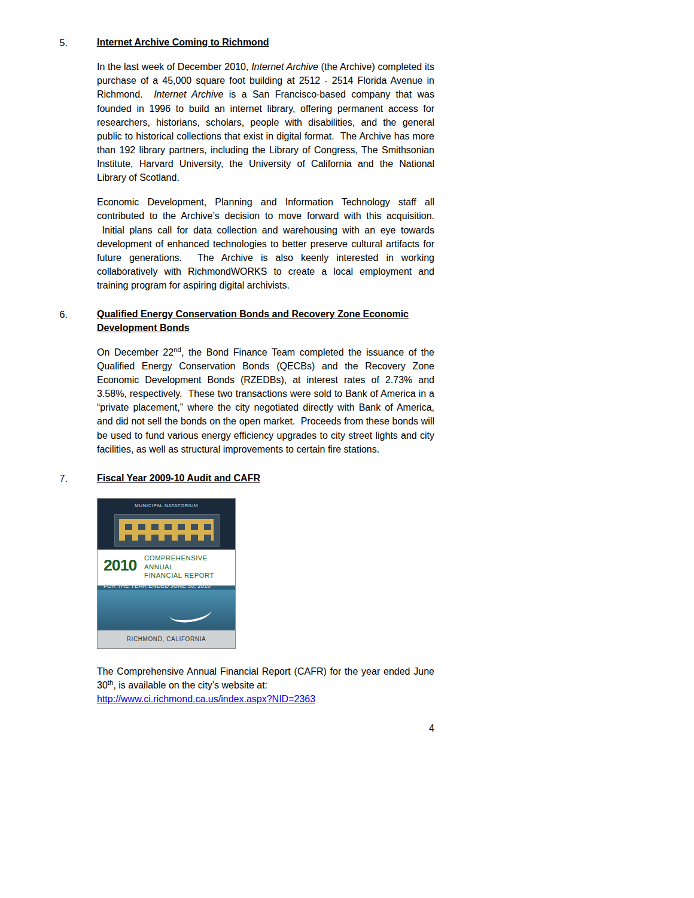Internet Archive Coming to Richmond
In the last week of December 2010, Internet Archive (the Archive) completed its purchase of a 45,000 square foot building at 2512 - 2514 Florida Avenue in Richmond. Internet Archive is a San Francisco-based company that was founded in 1996 to build an internet library, offering permanent access for researchers, historians, scholars, people with disabilities, and the general public to historical collections that exist in digital format. The Archive has more than 192 library partners, including the Library of Congress, The Smithsonian Institute, Harvard University, the University of California and the National Library of Scotland.
Economic Development, Planning and Information Technology staff all contributed to the Archive’s decision to move forward with this acquisition. Initial plans call for data collection and warehousing with an eye towards development of enhanced technologies to better preserve cultural artifacts for future generations. The Archive is also keenly interested in working collaboratively with RichmondWORKS to create a local employment and training program for aspiring digital archivists.
Qualified Energy Conservation Bonds and Recovery Zone Economic Development Bonds
On December 22nd, the Bond Finance Team completed the issuance of the Qualified Energy Conservation Bonds (QECBs) and the Recovery Zone Economic Development Bonds (RZEDBs), at interest rates of 2.73% and 3.58%, respectively. These two transactions were sold to Bank of America in a “private placement,” where the city negotiated directly with Bank of America, and did not sell the bonds on the open market. Proceeds from these bonds will be used to fund various energy efficiency upgrades to city street lights and city facilities, as well as structural improvements to certain fire stations.
Fiscal Year 2009-10 Audit and CAFR
MUNICIPAL NATATORIUM 2010 COMPREHENSIVE
ANNUAL
FINANCIAL REPORT FOR THE YEAR ENDED JUNE 30, 2010 RICHMOND, CALIFORNIA
The Comprehensive Annual Financial Report (CAFR) for the year ended June 30th, is available on the city’s website at:
http://www.ci.richmond.ca.us/index.aspx?NID=2363
4